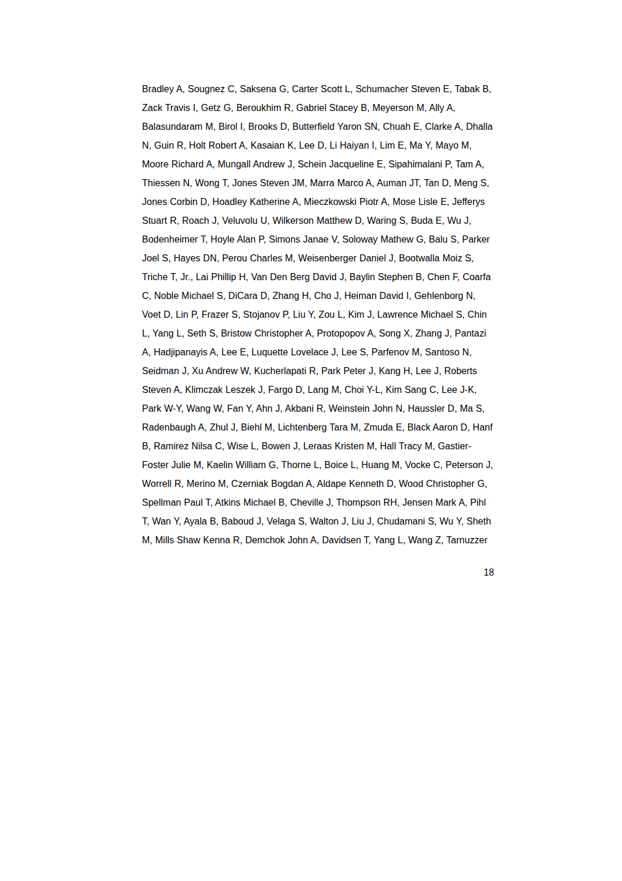Bradley A, Sougnez C, Saksena G, Carter Scott L, Schumacher Steven E, Tabak B, Zack Travis I, Getz G, Beroukhim R, Gabriel Stacey B, Meyerson M, Ally A, Balasundaram M, Birol I, Brooks D, Butterfield Yaron SN, Chuah E, Clarke A, Dhalla N, Guin R, Holt Robert A, Kasaian K, Lee D, Li Haiyan I, Lim E, Ma Y, Mayo M, Moore Richard A, Mungall Andrew J, Schein Jacqueline E, Sipahimalani P, Tam A, Thiessen N, Wong T, Jones Steven JM, Marra Marco A, Auman JT, Tan D, Meng S, Jones Corbin D, Hoadley Katherine A, Mieczkowski Piotr A, Mose Lisle E, Jefferys Stuart R, Roach J, Veluvolu U, Wilkerson Matthew D, Waring S, Buda E, Wu J, Bodenheimer T, Hoyle Alan P, Simons Janae V, Soloway Mathew G, Balu S, Parker Joel S, Hayes DN, Perou Charles M, Weisenberger Daniel J, Bootwalla Moiz S, Triche T, Jr., Lai Phillip H, Van Den Berg David J, Baylin Stephen B, Chen F, Coarfa C, Noble Michael S, DiCara D, Zhang H, Cho J, Heiman David I, Gehlenborg N, Voet D, Lin P, Frazer S, Stojanov P, Liu Y, Zou L, Kim J, Lawrence Michael S, Chin L, Yang L, Seth S, Bristow Christopher A, Protopopov A, Song X, Zhang J, Pantazi A, Hadjipanayis A, Lee E, Luquette Lovelace J, Lee S, Parfenov M, Santoso N, Seidman J, Xu Andrew W, Kucherlapati R, Park Peter J, Kang H, Lee J, Roberts Steven A, Klimczak Leszek J, Fargo D, Lang M, Choi Y-L, Kim Sang C, Lee J-K, Park W-Y, Wang W, Fan Y, Ahn J, Akbani R, Weinstein John N, Haussler D, Ma S, Radenbaugh A, Zhul J, Biehl M, Lichtenberg Tara M, Zmuda E, Black Aaron D, Hanf B, Ramirez Nilsa C, Wise L, Bowen J, Leraas Kristen M, Hall Tracy M, Gastier-Foster Julie M, Kaelin William G, Thorne L, Boice L, Huang M, Vocke C, Peterson J, Worrell R, Merino M, Czerniak Bogdan A, Aldape Kenneth D, Wood Christopher G, Spellman Paul T, Atkins Michael B, Cheville J, Thompson RH, Jensen Mark A, Pihl T, Wan Y, Ayala B, Baboud J, Velaga S, Walton J, Liu J, Chudamani S, Wu Y, Sheth M, Mills Shaw Kenna R, Demchok John A, Davidsen T, Yang L, Wang Z, Tarnuzzer
18